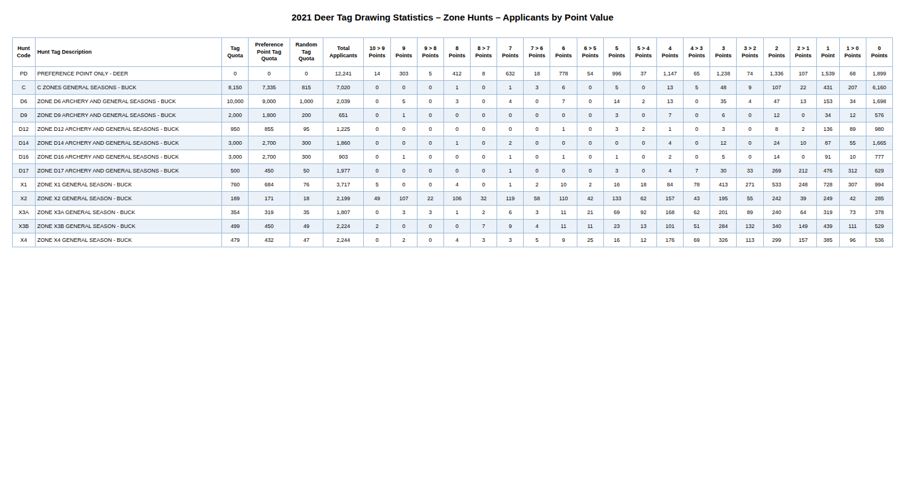2021 Deer Tag Drawing Statistics – Zone Hunts – Applicants by Point Value
| Hunt Code | Hunt Tag Description | Tag Quota | Preference Point Tag Quota | Random Tag Quota | Total Applicants | 10 > 9 Points | 9 Points | 9 > 8 Points | 8 Points | 8 > 7 Points | 7 Points | 7 > 6 Points | 6 Points | 6 > 5 Points | 5 Points | 5 > 4 Points | 4 Points | 4 > 3 Points | 3 Points | 3 > 2 Points | 2 Points | 2 > 1 Points | 1 Point | 1 > 0 Points | 0 Points |
| --- | --- | --- | --- | --- | --- | --- | --- | --- | --- | --- | --- | --- | --- | --- | --- | --- | --- | --- | --- | --- | --- | --- | --- | --- | --- |
| PD | PREFERENCE POINT ONLY - DEER | 0 | 0 | 0 | 12,241 | 14 | 303 | 5 | 412 | 8 | 632 | 18 | 778 | 54 | 996 | 37 | 1,147 | 65 | 1,238 | 74 | 1,336 | 107 | 1,539 | 68 | 1,899 |
| C | C ZONES GENERAL SEASONS - BUCK | 8,150 | 7,335 | 815 | 7,020 | 0 | 0 | 0 | 1 | 0 | 1 | 3 | 6 | 0 | 5 | 0 | 13 | 5 | 48 | 9 | 107 | 22 | 431 | 207 | 6,160 |
| D6 | ZONE D6 ARCHERY AND GENERAL SEASONS - BUCK | 10,000 | 9,000 | 1,000 | 2,039 | 0 | 5 | 0 | 3 | 0 | 4 | 0 | 7 | 0 | 14 | 2 | 13 | 0 | 35 | 4 | 47 | 13 | 153 | 34 | 1,698 |
| D9 | ZONE D9 ARCHERY AND GENERAL SEASONS - BUCK | 2,000 | 1,800 | 200 | 651 | 0 | 1 | 0 | 0 | 0 | 0 | 0 | 0 | 0 | 3 | 0 | 7 | 0 | 6 | 0 | 12 | 0 | 34 | 12 | 576 |
| D12 | ZONE D12 ARCHERY AND GENERAL SEASONS - BUCK | 950 | 855 | 95 | 1,225 | 0 | 0 | 0 | 0 | 0 | 0 | 0 | 1 | 0 | 3 | 2 | 1 | 0 | 3 | 0 | 8 | 2 | 136 | 89 | 980 |
| D14 | ZONE D14 ARCHERY AND GENERAL SEASONS - BUCK | 3,000 | 2,700 | 300 | 1,860 | 0 | 0 | 0 | 1 | 0 | 2 | 0 | 0 | 0 | 0 | 0 | 4 | 0 | 12 | 0 | 24 | 10 | 87 | 55 | 1,665 |
| D16 | ZONE D16 ARCHERY AND GENERAL SEASONS - BUCK | 3,000 | 2,700 | 300 | 903 | 0 | 1 | 0 | 0 | 0 | 1 | 0 | 1 | 0 | 1 | 0 | 2 | 0 | 5 | 0 | 14 | 0 | 91 | 10 | 777 |
| D17 | ZONE D17 ARCHERY AND GENERAL SEASONS - BUCK | 500 | 450 | 50 | 1,977 | 0 | 0 | 0 | 0 | 0 | 1 | 0 | 0 | 0 | 3 | 0 | 4 | 7 | 30 | 33 | 269 | 212 | 476 | 312 | 629 |
| X1 | ZONE X1 GENERAL SEASON - BUCK | 760 | 684 | 76 | 3,717 | 5 | 0 | 0 | 4 | 0 | 1 | 2 | 10 | 2 | 16 | 18 | 84 | 78 | 413 | 271 | 533 | 248 | 728 | 307 | 994 |
| X2 | ZONE X2 GENERAL SEASON - BUCK | 189 | 171 | 18 | 2,199 | 49 | 107 | 22 | 106 | 32 | 119 | 58 | 110 | 42 | 133 | 62 | 157 | 43 | 195 | 55 | 242 | 39 | 249 | 42 | 285 |
| X3A | ZONE X3A GENERAL SEASON - BUCK | 354 | 319 | 35 | 1,807 | 0 | 3 | 3 | 1 | 2 | 6 | 3 | 11 | 21 | 69 | 92 | 168 | 62 | 201 | 89 | 240 | 64 | 319 | 73 | 378 |
| X3B | ZONE X3B GENERAL SEASON - BUCK | 499 | 450 | 49 | 2,224 | 2 | 0 | 0 | 0 | 7 | 9 | 4 | 11 | 11 | 23 | 13 | 101 | 51 | 284 | 132 | 340 | 149 | 439 | 111 | 529 |
| X4 | ZONE X4 GENERAL SEASON - BUCK | 479 | 432 | 47 | 2,244 | 0 | 2 | 0 | 4 | 3 | 3 | 5 | 9 | 25 | 16 | 12 | 176 | 69 | 326 | 113 | 299 | 157 | 385 | 96 | 536 |